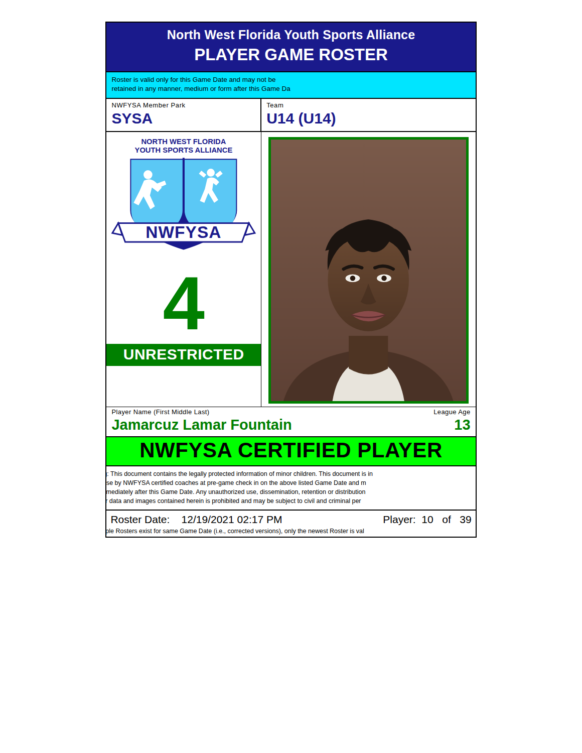North West Florida Youth Sports Alliance
PLAYER GAME ROSTER
Roster is valid only for this Game Date and may not be
retained in any manner, medium or form after this Game Da
NWFYSA Member Park
SYSA
Team
U14 (U14)
NORTH WEST FLORIDA YOUTH SPORTS ALLIANCE NWFYSA
4
UNRESTRICTED
Player Name (First Middle Last)
Jamarcuz Lamar Fountain
League Age
13
NWFYSA CERTIFIED PLAYER
g: This document contains the legally protected information of minor children. This document is in
or use by NWFYSA certified coaches at pre-game check in on the above listed Game Date and m
immediately after this Game Date. Any unauthorized use, dissemination, retention or distribution
ent or data and images contained herein is prohibited and may be subject to civil and criminal per
Roster Date: 12/19/2021 02:17 PM
Player: 10 of 39
ultiple Rosters exist for same Game Date (i.e., corrected versions), only the newest Roster is val